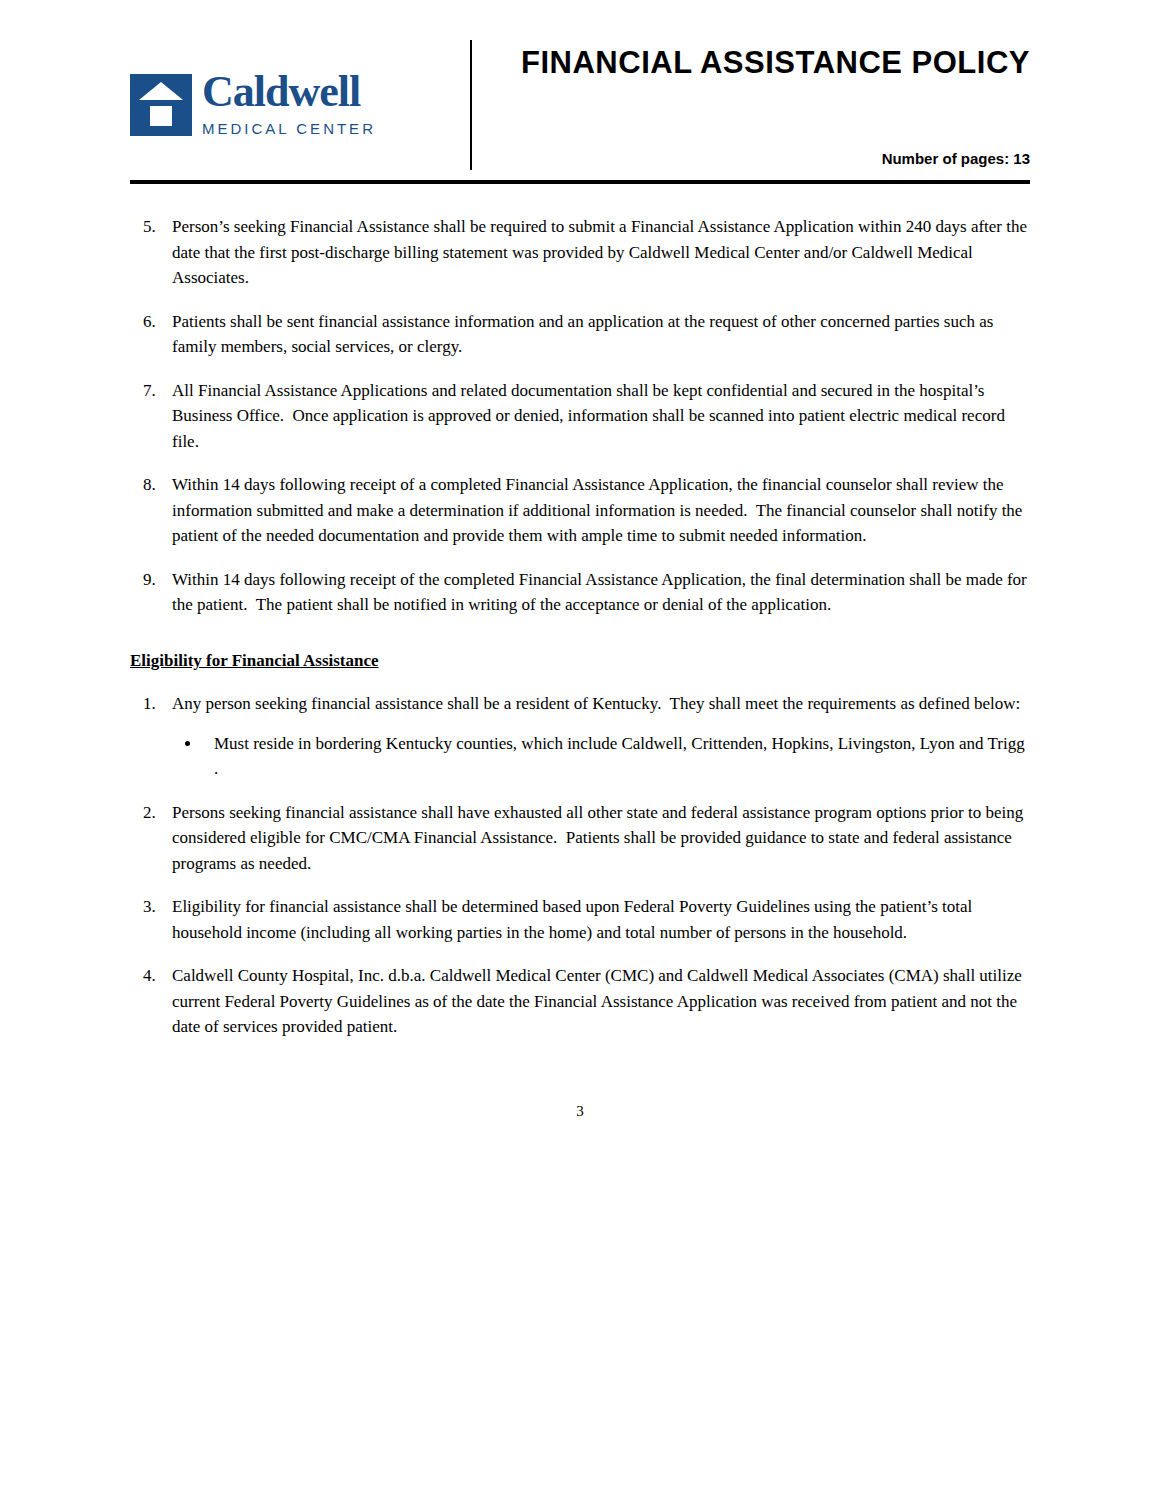Caldwell
MEDICAL CENTER
FINANCIAL ASSISTANCE POLICY
Number of pages: 13
Person’s seeking Financial Assistance shall be required to submit a Financial Assistance Application within 240 days after the date that the first post-discharge billing statement was provided by Caldwell Medical Center and/or Caldwell Medical Associates.
Patients shall be sent financial assistance information and an application at the request of other concerned parties such as family members, social services, or clergy.
All Financial Assistance Applications and related documentation shall be kept confidential and secured in the hospital’s Business Office. Once application is approved or denied, information shall be scanned into patient electric medical record file.
Within 14 days following receipt of a completed Financial Assistance Application, the financial counselor shall review the information submitted and make a determination if additional information is needed. The financial counselor shall notify the patient of the needed documentation and provide them with ample time to submit needed information.
Within 14 days following receipt of the completed Financial Assistance Application, the final determination shall be made for the patient. The patient shall be notified in writing of the acceptance or denial of the application.
Eligibility for Financial Assistance
Any person seeking financial assistance shall be a resident of Kentucky. They shall meet the requirements as defined below:
Must reside in bordering Kentucky counties, which include Caldwell, Crittenden, Hopkins, Livingston, Lyon and Trigg .
Persons seeking financial assistance shall have exhausted all other state and federal assistance program options prior to being considered eligible for CMC/CMA Financial Assistance. Patients shall be provided guidance to state and federal assistance programs as needed.
Eligibility for financial assistance shall be determined based upon Federal Poverty Guidelines using the patient’s total household income (including all working parties in the home) and total number of persons in the household.
Caldwell County Hospital, Inc. d.b.a. Caldwell Medical Center (CMC) and Caldwell Medical Associates (CMA) shall utilize current Federal Poverty Guidelines as of the date the Financial Assistance Application was received from patient and not the date of services provided patient.
3